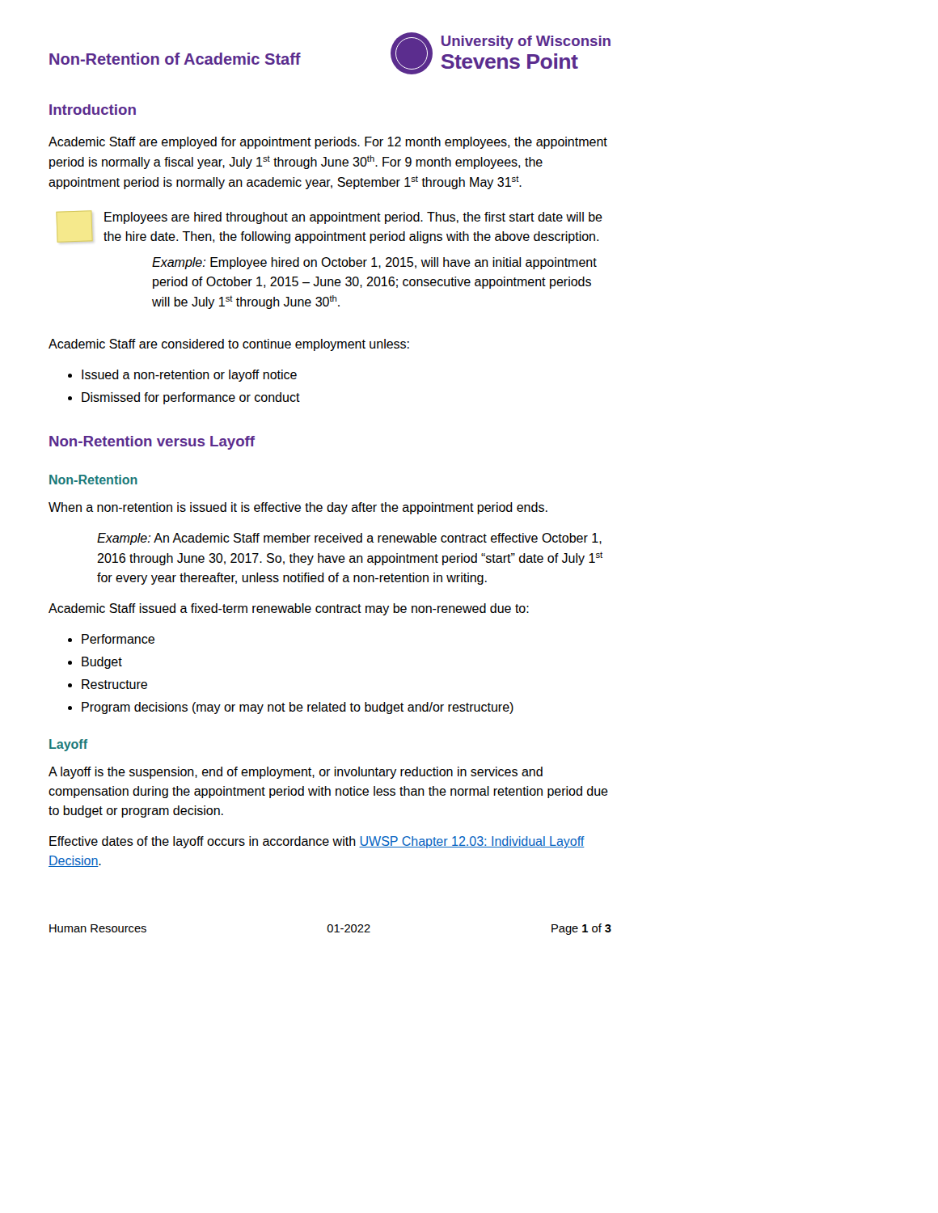Non-Retention of Academic Staff
University of Wisconsin
Stevens Point
Introduction
Academic Staff are employed for appointment periods. For 12 month employees, the appointment period is normally a fiscal year, July 1st through June 30th. For 9 month employees, the appointment period is normally an academic year, September 1st through May 31st.
Employees are hired throughout an appointment period. Thus, the first start date will be the hire date. Then, the following appointment period aligns with the above description.
Example: Employee hired on October 1, 2015, will have an initial appointment period of October 1, 2015 – June 30, 2016; consecutive appointment periods will be July 1st through June 30th.
Academic Staff are considered to continue employment unless:
Issued a non-retention or layoff notice
Dismissed for performance or conduct
Non-Retention versus Layoff
Non-Retention
When a non-retention is issued it is effective the day after the appointment period ends.
Example: An Academic Staff member received a renewable contract effective October 1, 2016 through June 30, 2017. So, they have an appointment period “start” date of July 1st for every year thereafter, unless notified of a non-retention in writing.
Academic Staff issued a fixed-term renewable contract may be non-renewed due to:
Performance
Budget
Restructure
Program decisions (may or may not be related to budget and/or restructure)
Layoff
A layoff is the suspension, end of employment, or involuntary reduction in services and compensation during the appointment period with notice less than the normal retention period due to budget or program decision.
Effective dates of the layoff occurs in accordance with UWSP Chapter 12.03: Individual Layoff Decision.
Human Resources
01-2022
Page 1 of 3